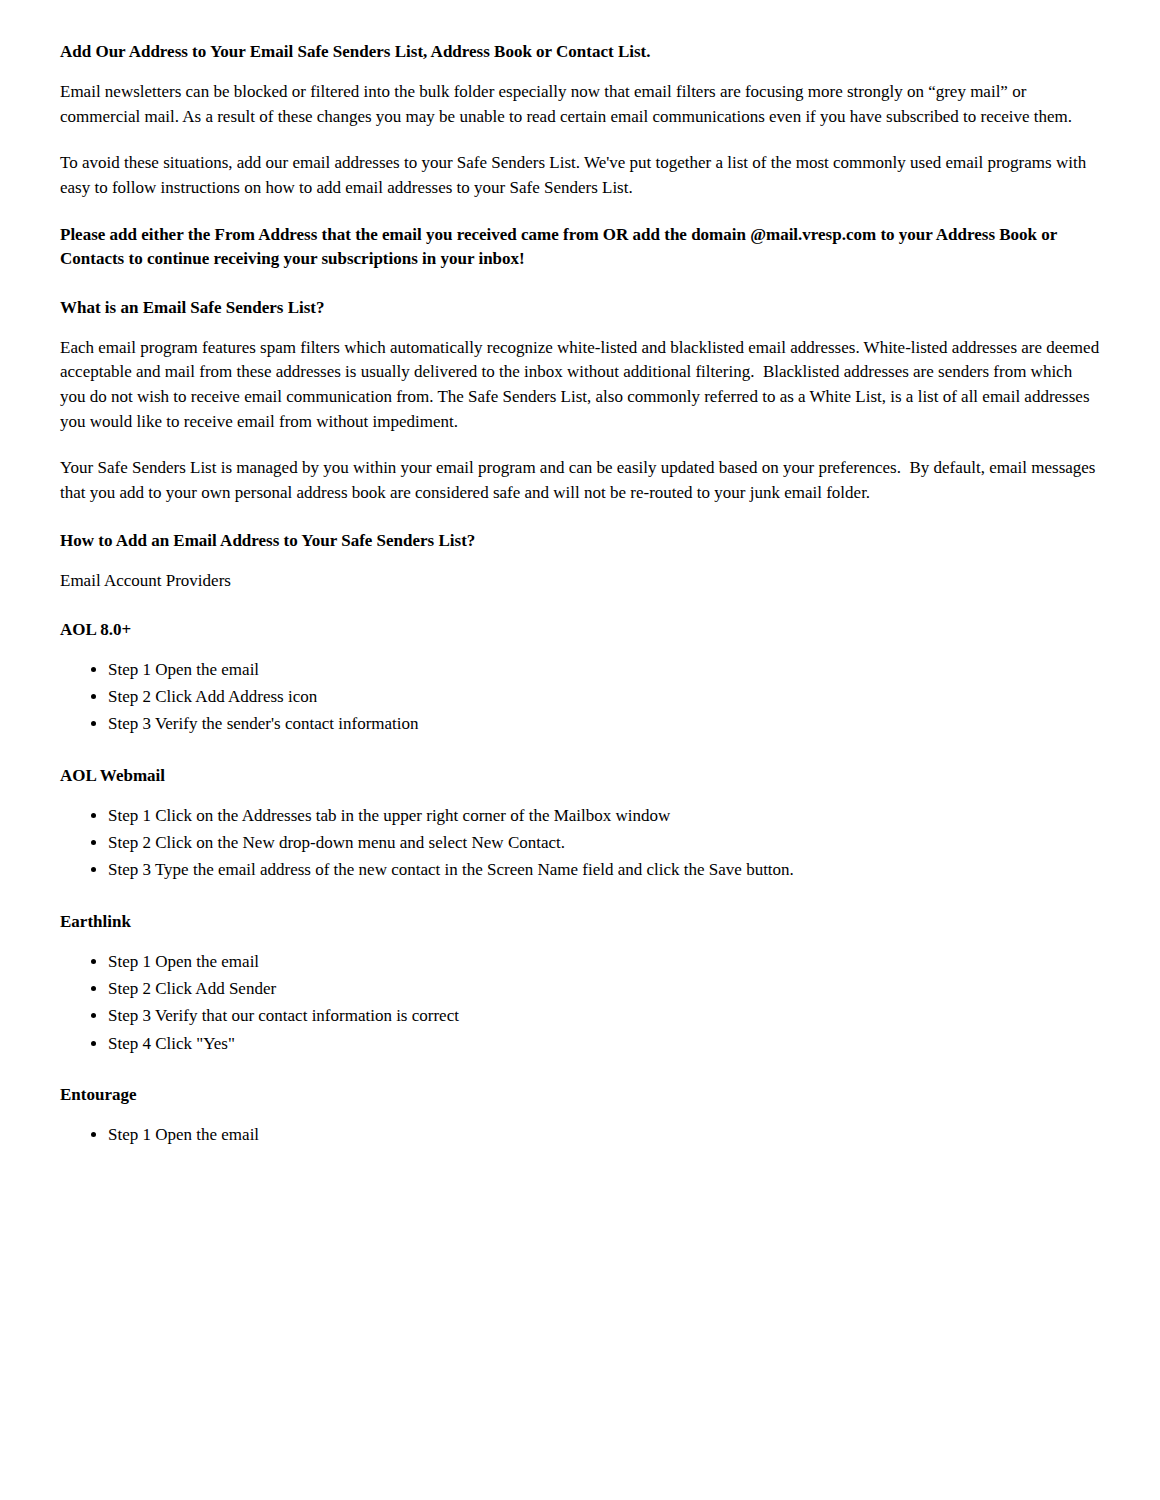Add Our Address to Your Email Safe Senders List, Address Book or Contact List.
Email newsletters can be blocked or filtered into the bulk folder especially now that email filters are focusing more strongly on “grey mail” or commercial mail. As a result of these changes you may be unable to read certain email communications even if you have subscribed to receive them.
To avoid these situations, add our email addresses to your Safe Senders List. We've put together a list of the most commonly used email programs with easy to follow instructions on how to add email addresses to your Safe Senders List.
Please add either the From Address that the email you received came from OR add the domain @mail.vresp.com to your Address Book or Contacts to continue receiving your subscriptions in your inbox!
What is an Email Safe Senders List?
Each email program features spam filters which automatically recognize white-listed and blacklisted email addresses. White-listed addresses are deemed acceptable and mail from these addresses is usually delivered to the inbox without additional filtering. Blacklisted addresses are senders from which you do not wish to receive email communication from. The Safe Senders List, also commonly referred to as a White List, is a list of all email addresses you would like to receive email from without impediment.
Your Safe Senders List is managed by you within your email program and can be easily updated based on your preferences. By default, email messages that you add to your own personal address book are considered safe and will not be re-routed to your junk email folder.
How to Add an Email Address to Your Safe Senders List?
Email Account Providers
AOL 8.0+
Step 1 Open the email
Step 2 Click Add Address icon
Step 3 Verify the sender's contact information
AOL Webmail
Step 1 Click on the Addresses tab in the upper right corner of the Mailbox window
Step 2 Click on the New drop-down menu and select New Contact.
Step 3 Type the email address of the new contact in the Screen Name field and click the Save button.
Earthlink
Step 1 Open the email
Step 2 Click Add Sender
Step 3 Verify that our contact information is correct
Step 4 Click "Yes"
Entourage
Step 1 Open the email